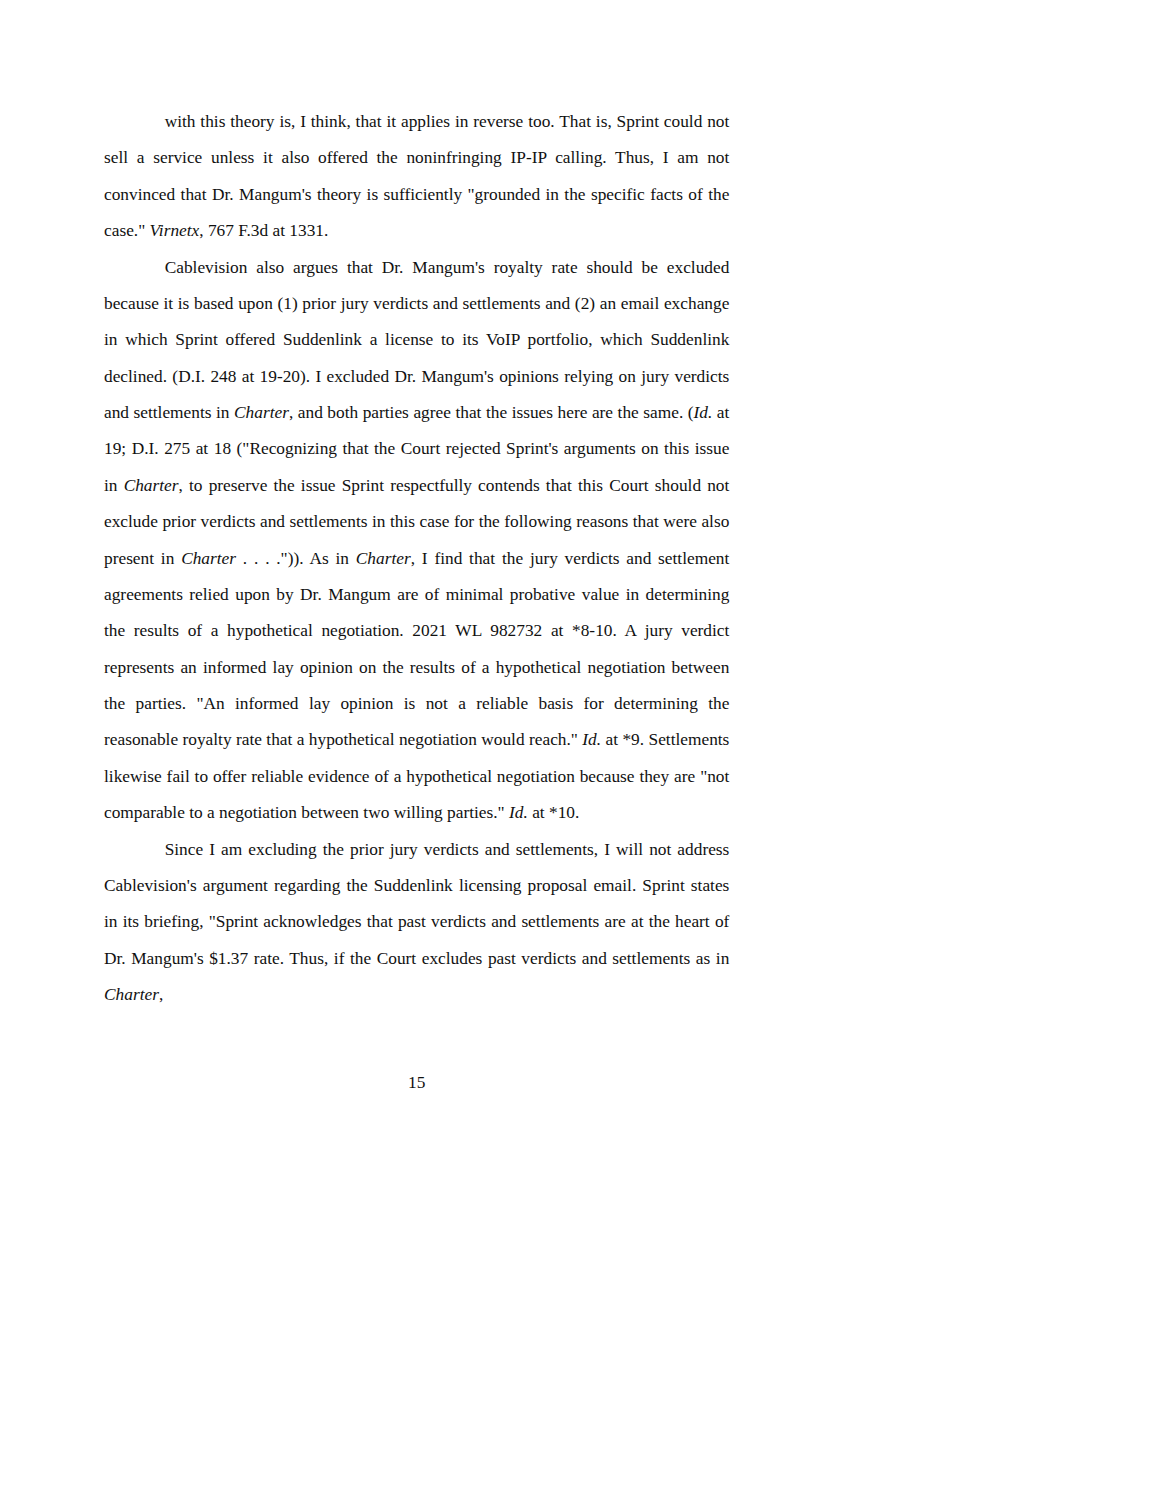with this theory is, I think, that it applies in reverse too. That is, Sprint could not sell a service unless it also offered the noninfringing IP-IP calling. Thus, I am not convinced that Dr. Mangum's theory is sufficiently "grounded in the specific facts of the case." Virnetx, 767 F.3d at 1331.
Cablevision also argues that Dr. Mangum's royalty rate should be excluded because it is based upon (1) prior jury verdicts and settlements and (2) an email exchange in which Sprint offered Suddenlink a license to its VoIP portfolio, which Suddenlink declined. (D.I. 248 at 19-20). I excluded Dr. Mangum's opinions relying on jury verdicts and settlements in Charter, and both parties agree that the issues here are the same. (Id. at 19; D.I. 275 at 18 ("Recognizing that the Court rejected Sprint's arguments on this issue in Charter, to preserve the issue Sprint respectfully contends that this Court should not exclude prior verdicts and settlements in this case for the following reasons that were also present in Charter . . . .")). As in Charter, I find that the jury verdicts and settlement agreements relied upon by Dr. Mangum are of minimal probative value in determining the results of a hypothetical negotiation. 2021 WL 982732 at *8-10. A jury verdict represents an informed lay opinion on the results of a hypothetical negotiation between the parties. "An informed lay opinion is not a reliable basis for determining the reasonable royalty rate that a hypothetical negotiation would reach." Id. at *9. Settlements likewise fail to offer reliable evidence of a hypothetical negotiation because they are "not comparable to a negotiation between two willing parties." Id. at *10.
Since I am excluding the prior jury verdicts and settlements, I will not address Cablevision's argument regarding the Suddenlink licensing proposal email. Sprint states in its briefing, "Sprint acknowledges that past verdicts and settlements are at the heart of Dr. Mangum's $1.37 rate. Thus, if the Court excludes past verdicts and settlements as in Charter,
15